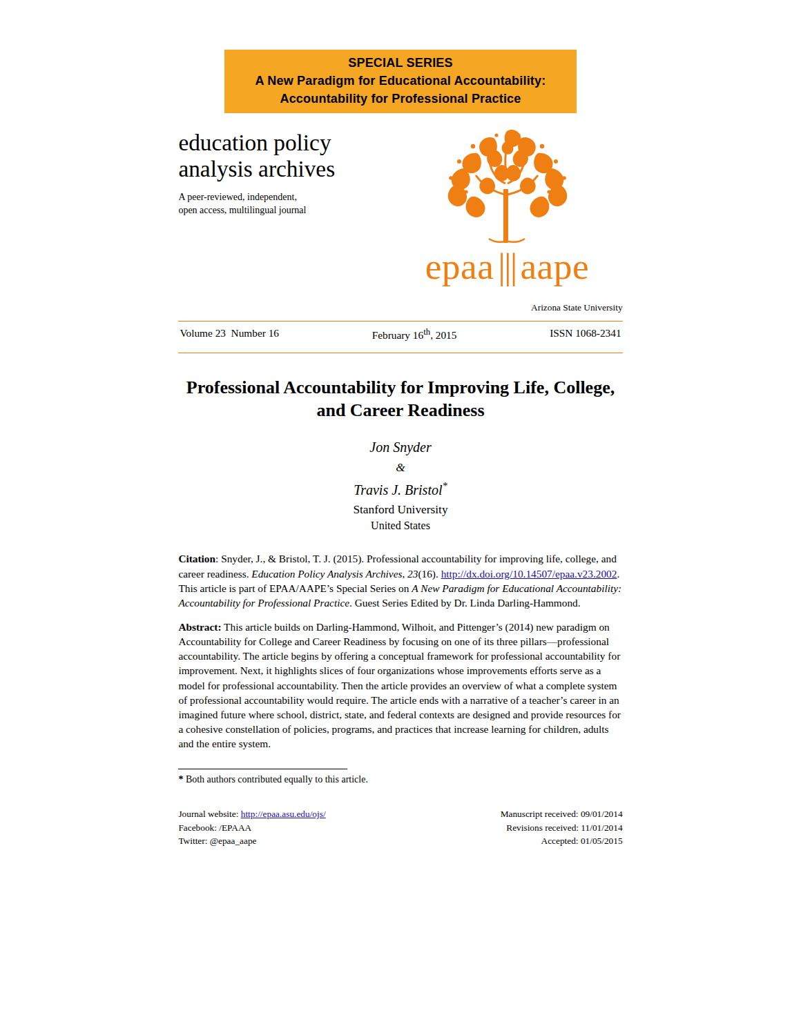SPECIAL SERIES A New Paradigm for Educational Accountability: Accountability for Professional Practice
education policy analysis archives
A peer-reviewed, independent,
open access, multilingual journal
epaa|||aape
Arizona State University
Volume 23 Number 16
February 16th, 2015
ISSN 1068-2341
Professional Accountability for Improving Life, College,
and Career Readiness
Jon Snyder & Travis J. Bristol*
Stanford University
United States
Citation: Snyder, J., & Bristol, T. J. (2015). Professional accountability for improving life, college, and career readiness. Education Policy Analysis Archives, 23(16). http://dx.doi.org/10.14507/epaa.v23.2002. This article is part of EPAA/AAPE’s Special Series on A New Paradigm for Educational Accountability: Accountability for Professional Practice. Guest Series Edited by Dr. Linda Darling-Hammond.
Abstract: This article builds on Darling-Hammond, Wilhoit, and Pittenger’s (2014) new paradigm on Accountability for College and Career Readiness by focusing on one of its three pillars—professional accountability. The article begins by offering a conceptual framework for professional accountability for improvement. Next, it highlights slices of four organizations whose improvements efforts serve as a model for professional accountability. Then the article provides an overview of what a complete system of professional accountability would require. The article ends with a narrative of a teacher’s career in an imagined future where school, district, state, and federal contexts are designed and provide resources for a cohesive constellation of policies, programs, and practices that increase learning for children, adults and the entire system.
* Both authors contributed equally to this article.
Journal website: http://epaa.asu.edu/ojs/
Facebook: /EPAAA
Twitter: @epaa_aape
Manuscript received: 09/01/2014
Revisions received: 11/01/2014
Accepted: 01/05/2015